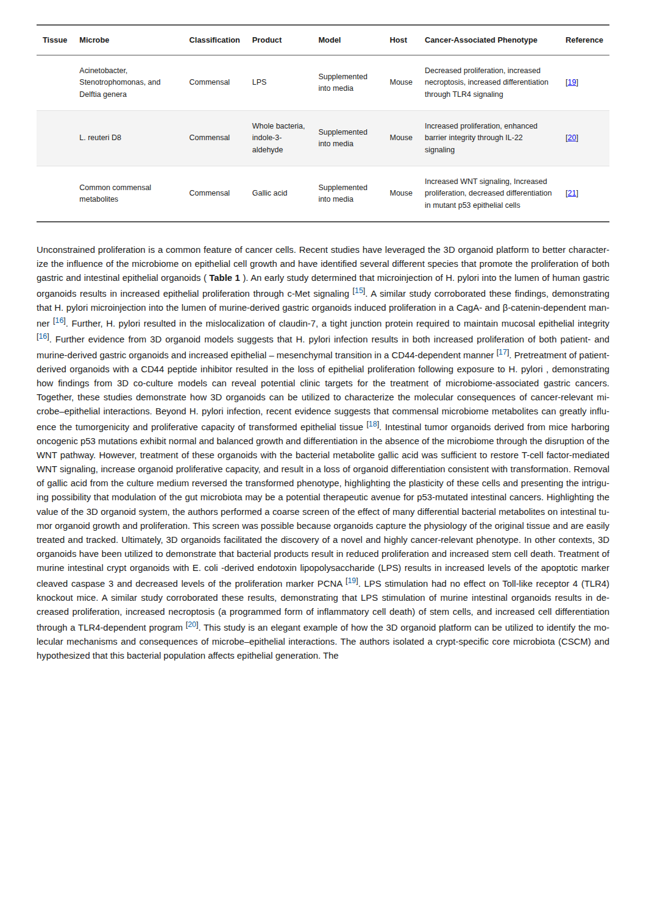| Tissue | Microbe | Classification | Product | Model | Host | Cancer-Associated Phenotype | Reference |
| --- | --- | --- | --- | --- | --- | --- | --- |
| | Acinetobacter, Stenotrophomonas, and Delftia genera | Commensal | LPS | Supplemented into media | Mouse | Decreased proliferation, increased necroptosis, increased differentiation through TLR4 signaling | [ 19 ] |
| | L. reuteri D8 | Commensal | Whole bacteria, indole-3-aldehyde | Supplemented into media | Mouse | Increased proliferation, enhanced barrier integrity through IL-22 signaling | [ 20 ] |
| | Common commensal metabolites | Commensal | Gallic acid | Supplemented into media | Mouse | Increased WNT signaling, Increased proliferation, decreased differentiation in mutant p53 epithelial cells | [ 21 ] |
Unconstrained proliferation is a common feature of cancer cells. Recent studies have leveraged the 3D organoid platform to better characterize the influence of the microbiome on epithelial cell growth and have identified several different species that promote the proliferation of both gastric and intestinal epithelial organoids ( Table 1 ). An early study determined that microinjection of H. pylori into the lumen of human gastric organoids results in increased epithelial proliferation through c-Met signaling [15]. A similar study corroborated these findings, demonstrating that H. pylori microinjection into the lumen of murine-derived gastric organoids induced proliferation in a CagA- and β-catenin-dependent manner [16]. Further, H. pylori resulted in the mislocalization of claudin-7, a tight junction protein required to maintain mucosal epithelial integrity [16]. Further evidence from 3D organoid models suggests that H. pylori infection results in both increased proliferation of both patient- and murine-derived gastric organoids and increased epithelial – mesenchymal transition in a CD44-dependent manner [17]. Pretreatment of patient-derived organoids with a CD44 peptide inhibitor resulted in the loss of epithelial proliferation following exposure to H. pylori , demonstrating how findings from 3D co-culture models can reveal potential clinic targets for the treatment of microbiome-associated gastric cancers. Together, these studies demonstrate how 3D organoids can be utilized to characterize the molecular consequences of cancer-relevant microbe–epithelial interactions. Beyond H. pylori infection, recent evidence suggests that commensal microbiome metabolites can greatly influence the tumorgenicity and proliferative capacity of transformed epithelial tissue [18]. Intestinal tumor organoids derived from mice harboring oncogenic p53 mutations exhibit normal and balanced growth and differentiation in the absence of the microbiome through the disruption of the WNT pathway. However, treatment of these organoids with the bacterial metabolite gallic acid was sufficient to restore T-cell factor-mediated WNT signaling, increase organoid proliferative capacity, and result in a loss of organoid differentiation consistent with transformation. Removal of gallic acid from the culture medium reversed the transformed phenotype, highlighting the plasticity of these cells and presenting the intriguing possibility that modulation of the gut microbiota may be a potential therapeutic avenue for p53-mutated intestinal cancers. Highlighting the value of the 3D organoid system, the authors performed a coarse screen of the effect of many differential bacterial metabolites on intestinal tumor organoid growth and proliferation. This screen was possible because organoids capture the physiology of the original tissue and are easily treated and tracked. Ultimately, 3D organoids facilitated the discovery of a novel and highly cancer-relevant phenotype. In other contexts, 3D organoids have been utilized to demonstrate that bacterial products result in reduced proliferation and increased stem cell death. Treatment of murine intestinal crypt organoids with E. coli -derived endotoxin lipopolysaccharide (LPS) results in increased levels of the apoptotic marker cleaved caspase 3 and decreased levels of the proliferation marker PCNA [19]. LPS stimulation had no effect on Toll-like receptor 4 (TLR4) knockout mice. A similar study corroborated these results, demonstrating that LPS stimulation of murine intestinal organoids results in decreased proliferation, increased necroptosis (a programmed form of inflammatory cell death) of stem cells, and increased cell differentiation through a TLR4-dependent program [20]. This study is an elegant example of how the 3D organoid platform can be utilized to identify the molecular mechanisms and consequences of microbe–epithelial interactions. The authors isolated a crypt-specific core microbiota (CSCM) and hypothesized that this bacterial population affects epithelial generation. The